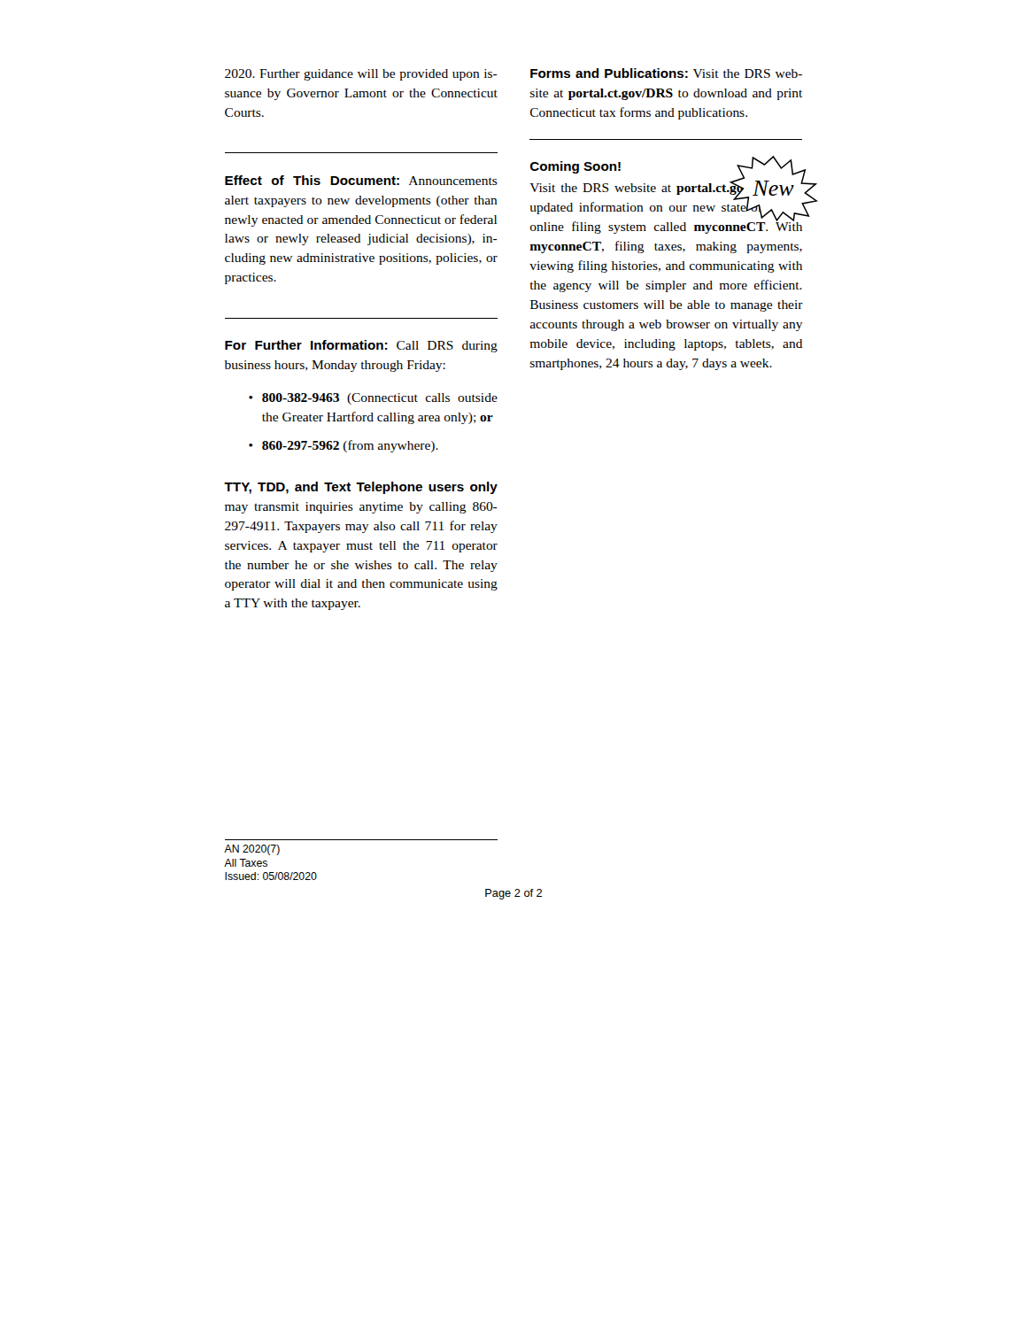2020. Further guidance will be provided upon issuance by Governor Lamont or the Connecticut Courts.
Effect of This Document: Announcements alert taxpayers to new developments (other than newly enacted or amended Connecticut or federal laws or newly released judicial decisions), including new administrative positions, policies, or practices.
For Further Information: Call DRS during business hours, Monday through Friday:
800-382-9463 (Connecticut calls outside the Greater Hartford calling area only); or
860-297-5962 (from anywhere).
TTY, TDD, and Text Telephone users only may transmit inquiries anytime by calling 860-297-4911. Taxpayers may also call 711 for relay services. A taxpayer must tell the 711 operator the number he or she wishes to call. The relay operator will dial it and then communicate using a TTY with the taxpayer.
AN 2020(7)
All Taxes
Issued: 05/08/2020
Forms and Publications: Visit the DRS website at portal.ct.gov/DRS to download and print Connecticut tax forms and publications.
New
Coming Soon!
Visit the DRS website at portal.ct.gov/DRS for updated information on our new state-of-the-art online filing system called myconneCT. With myconneCT, filing taxes, making payments, viewing filing histories, and communicating with the agency will be simpler and more efficient. Business customers will be able to manage their accounts through a web browser on virtually any mobile device, including laptops, tablets, and smartphones, 24 hours a day, 7 days a week.
Page 2 of 2